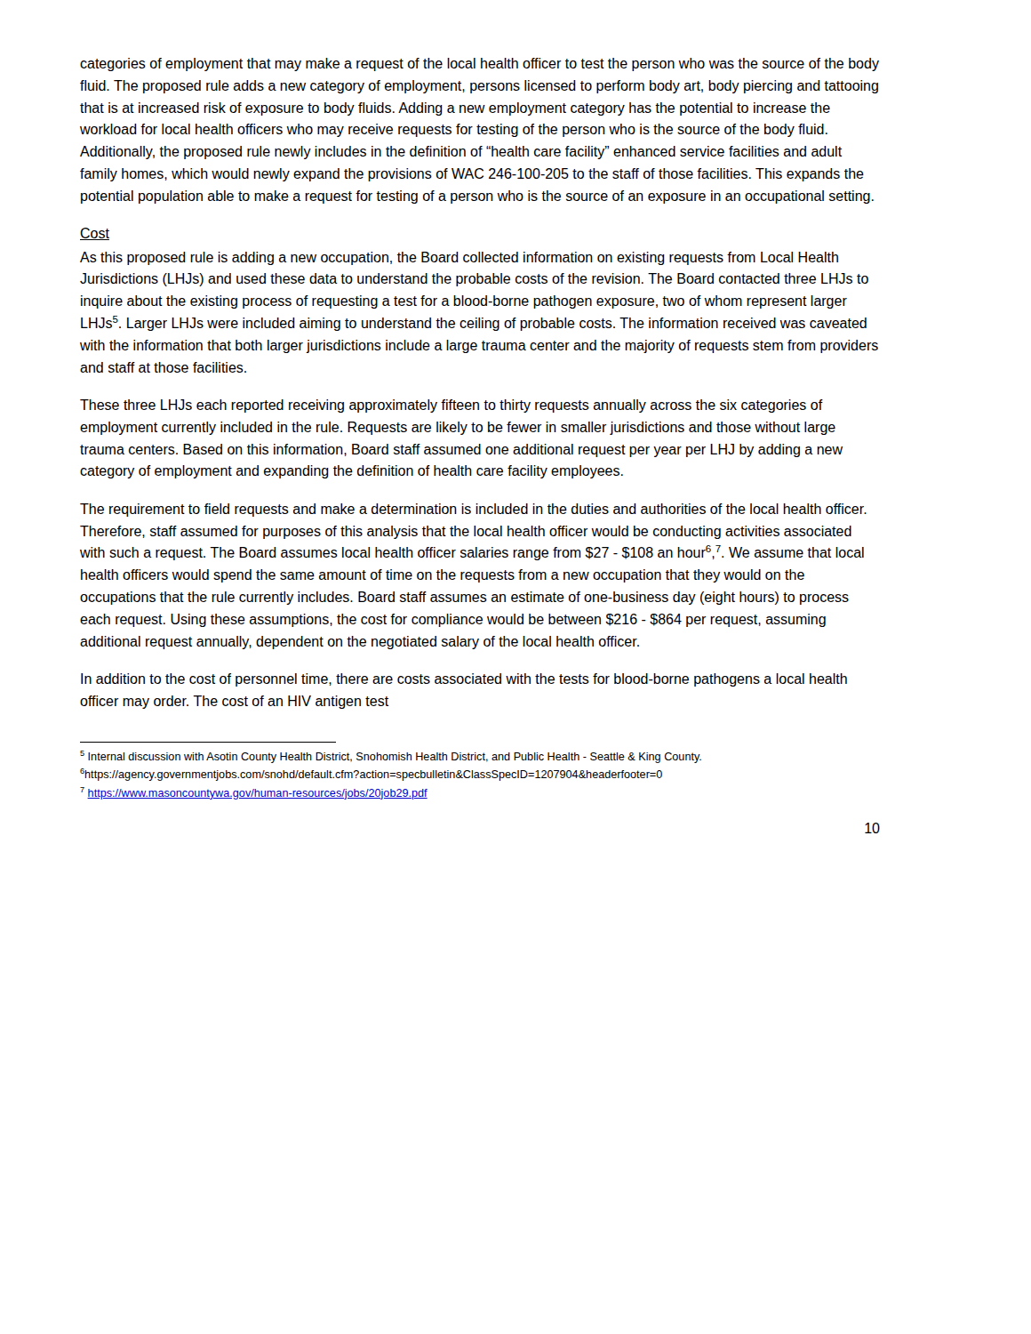categories of employment that may make a request of the local health officer to test the person who was the source of the body fluid. The proposed rule adds a new category of employment, persons licensed to perform body art, body piercing and tattooing that is at increased risk of exposure to body fluids. Adding a new employment category has the potential to increase the workload for local health officers who may receive requests for testing of the person who is the source of the body fluid. Additionally, the proposed rule newly includes in the definition of “health care facility” enhanced service facilities and adult family homes, which would newly expand the provisions of WAC 246-100-205 to the staff of those facilities. This expands the potential population able to make a request for testing of a person who is the source of an exposure in an occupational setting.
Cost
As this proposed rule is adding a new occupation, the Board collected information on existing requests from Local Health Jurisdictions (LHJs) and used these data to understand the probable costs of the revision. The Board contacted three LHJs to inquire about the existing process of requesting a test for a blood-borne pathogen exposure, two of whom represent larger LHJs5. Larger LHJs were included aiming to understand the ceiling of probable costs. The information received was caveated with the information that both larger jurisdictions include a large trauma center and the majority of requests stem from providers and staff at those facilities.
These three LHJs each reported receiving approximately fifteen to thirty requests annually across the six categories of employment currently included in the rule. Requests are likely to be fewer in smaller jurisdictions and those without large trauma centers. Based on this information, Board staff assumed one additional request per year per LHJ by adding a new category of employment and expanding the definition of health care facility employees.
The requirement to field requests and make a determination is included in the duties and authorities of the local health officer. Therefore, staff assumed for purposes of this analysis that the local health officer would be conducting activities associated with such a request. The Board assumes local health officer salaries range from $27 - $108 an hour6,7. We assume that local health officers would spend the same amount of time on the requests from a new occupation that they would on the occupations that the rule currently includes. Board staff assumes an estimate of one-business day (eight hours) to process each request. Using these assumptions, the cost for compliance would be between $216 - $864 per request, assuming additional request annually, dependent on the negotiated salary of the local health officer.
In addition to the cost of personnel time, there are costs associated with the tests for blood-borne pathogens a local health officer may order. The cost of an HIV antigen test
5 Internal discussion with Asotin County Health District, Snohomish Health District, and Public Health - Seattle & King County.
6https://agency.governmentjobs.com/snohd/default.cfm?action=specbulletin&ClassSpecID=1207904&headerfooter=0
7 https://www.masoncountywa.gov/human-resources/jobs/20job29.pdf
10